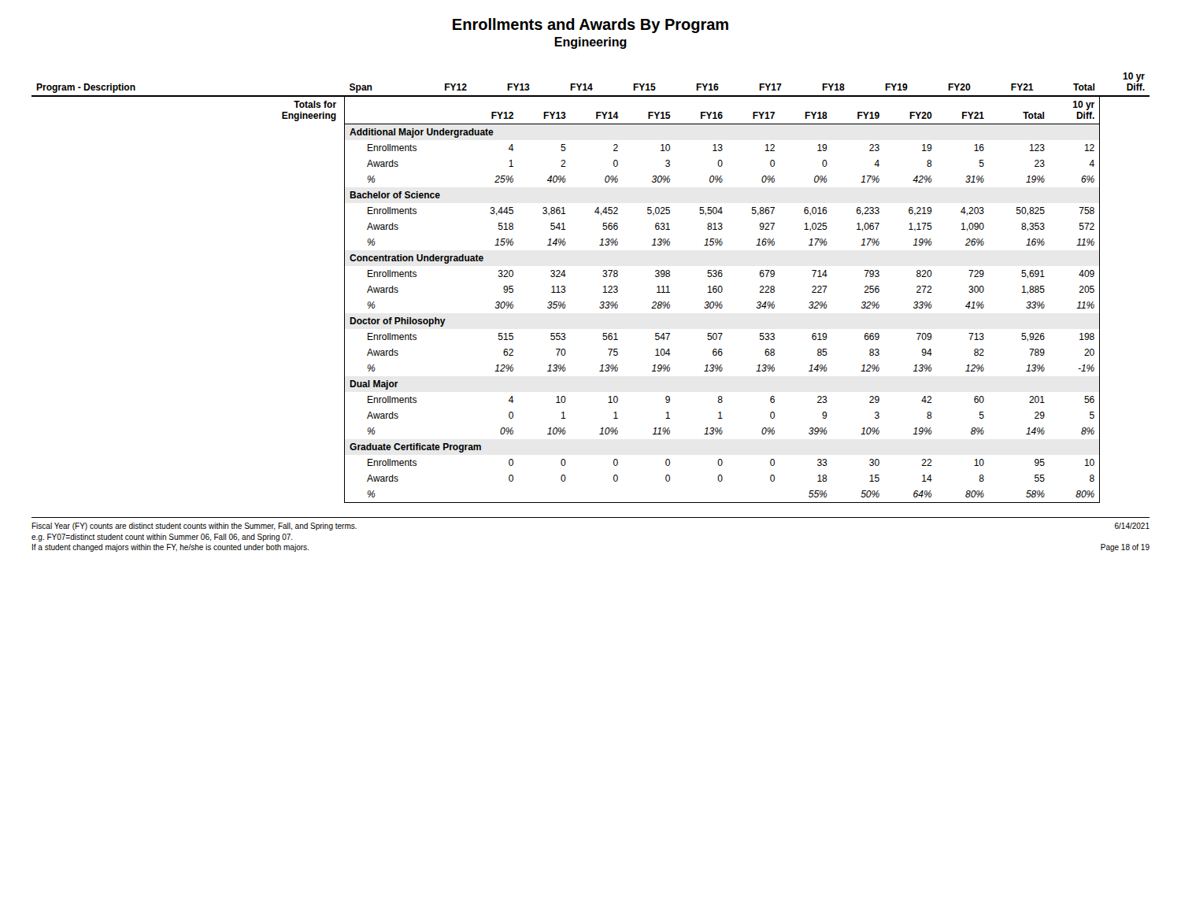Enrollments and Awards By Program
Engineering
| Program - Description | Span | FY12 | FY13 | FY14 | FY15 | FY16 | FY17 | FY18 | FY19 | FY20 | FY21 | Total | 10 yr Diff. |
| --- | --- | --- | --- | --- | --- | --- | --- | --- | --- | --- | --- | --- | --- |
| Totals for Engineering | / / FY12 / FY13 / FY14 / FY15 / FY16 / FY17 / FY18 / FY19 / FY20 / FY21 / Total / 10 yr Diff. / / --- / --- / --- / --- / --- / --- / --- / --- / --- / --- / --- / --- / --- / / Additional Major Undergraduate / / Enrollments / 4 / 5 / 2 / 10 / 13 / 12 / 19 / 23 / 19 / 16 / 123 / 12 / / Awards / 1 / 2 / 0 / 3 / 0 / 0 / 0 / 4 / 8 / 5 / 23 / 4 / / % / 25% / 40% / 0% / 30% / 0% / 0% / 0% / 17% / 42% / 31% / 19% / 6% / / Bachelor of Science / / Enrollments / 3,445 / 3,861 / 4,452 / 5,025 / 5,504 / 5,867 / 6,016 / 6,233 / 6,219 / 4,203 / 50,825 / 758 / / Awards / 518 / 541 / 566 / 631 / 813 / 927 / 1,025 / 1,067 / 1,175 / 1,090 / 8,353 / 572 / / % / 15% / 14% / 13% / 13% / 15% / 16% / 17% / 17% / 19% / 26% / 16% / 11% / / Concentration Undergraduate / / Enrollments / 320 / 324 / 378 / 398 / 536 / 679 / 714 / 793 / 820 / 729 / 5,691 / 409 / / Awards / 95 / 113 / 123 / 111 / 160 / 228 / 227 / 256 / 272 / 300 / 1,885 / 205 / / % / 30% / 35% / 33% / 28% / 30% / 34% / 32% / 32% / 33% / 41% / 33% / 11% / / Doctor of Philosophy / / Enrollments / 515 / 553 / 561 / 547 / 507 / 533 / 619 / 669 / 709 / 713 / 5,926 / 198 / / Awards / 62 / 70 / 75 / 104 / 66 / 68 / 85 / 83 / 94 / 82 / 789 / 20 / / % / 12% / 13% / 13% / 19% / 13% / 13% / 14% / 12% / 13% / 12% / 13% / -1% / / Dual Major / / Enrollments / 4 / 10 / 10 / 9 / 8 / 6 / 23 / 29 / 42 / 60 / 201 / 56 / / Awards / 0 / 1 / 1 / 1 / 1 / 0 / 9 / 3 / 8 / 5 / 29 / 5 / / % / 0% / 10% / 10% / 11% / 13% / 0% / 39% / 10% / 19% / 8% / 14% / 8% / / Graduate Certificate Program / / Enrollments / 0 / 0 / 0 / 0 / 0 / 0 / 33 / 30 / 22 / 10 / 95 / 10 / / Awards / 0 / 0 / 0 / 0 / 0 / 0 / 18 / 15 / 14 / 8 / 55 / 8 / / % / / / / / / / 55% / 50% / 64% / 80% / 58% / 80% / |
Fiscal Year (FY) counts are distinct student counts within the Summer, Fall, and Spring terms.
e.g. FY07=distinct student count within Summer 06, Fall 06, and Spring 07.
If a student changed majors within the FY, he/she is counted under both majors.
6/14/2021
Page 18 of 19